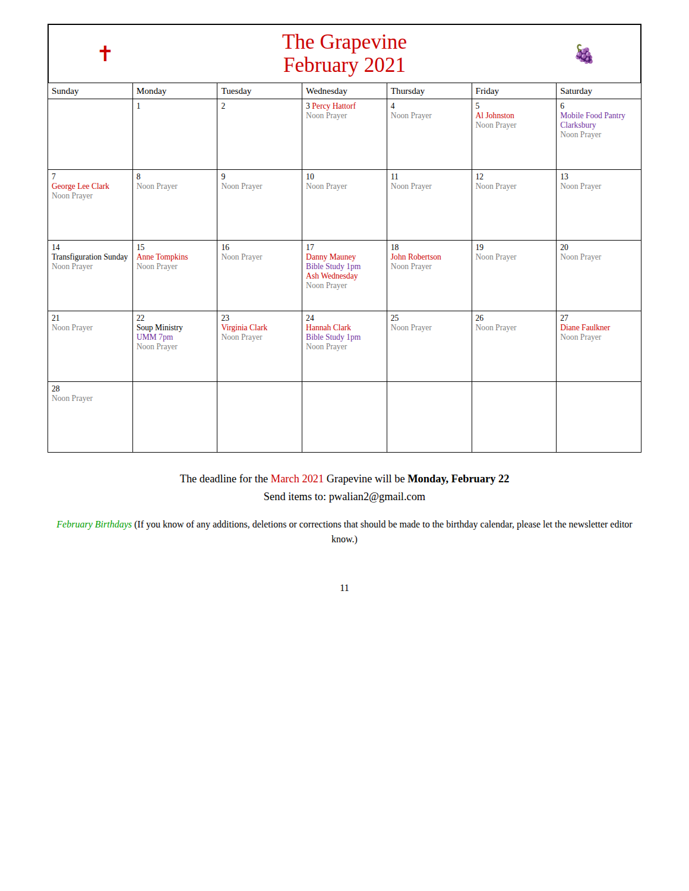✝
The Grapevine
February 2021
🍇
| Sunday | Monday | Tuesday | Wednesday | Thursday | Friday | Saturday |
| --- | --- | --- | --- | --- | --- | --- |
| | 1 | 2 | 3 Percy Hattorf Noon Prayer | 4 Noon Prayer | 5 Al Johnston Noon Prayer | 6 Mobile Food Pantry Clarksbury Noon Prayer |
| 7 George Lee Clark Noon Prayer | 8 Noon Prayer | 9 Noon Prayer | 10 Noon Prayer | 11 Noon Prayer | 12 Noon Prayer | 13 Noon Prayer |
| 14 Transfiguration Sunday Noon Prayer | 15 Anne Tompkins Noon Prayer | 16 Noon Prayer | 17 Danny Mauney Bible Study 1pm Ash Wednesday Noon Prayer | 18 John Robertson Noon Prayer | 19 Noon Prayer | 20 Noon Prayer |
| 21 Noon Prayer | 22 Soup Ministry UMM 7pm Noon Prayer | 23 Virginia Clark Noon Prayer | 24 Hannah Clark Bible Study 1pm Noon Prayer | 25 Noon Prayer | 26 Noon Prayer | 27 Diane Faulkner Noon Prayer |
| 28 Noon Prayer | | | | | | |
The deadline for the March 2021 Grapevine will be Monday, February 22
Send items to: pwalian2@gmail.com
February Birthdays (If you know of any additions, deletions or corrections that should be made to the birthday calendar, please let the newsletter editor know.)
11